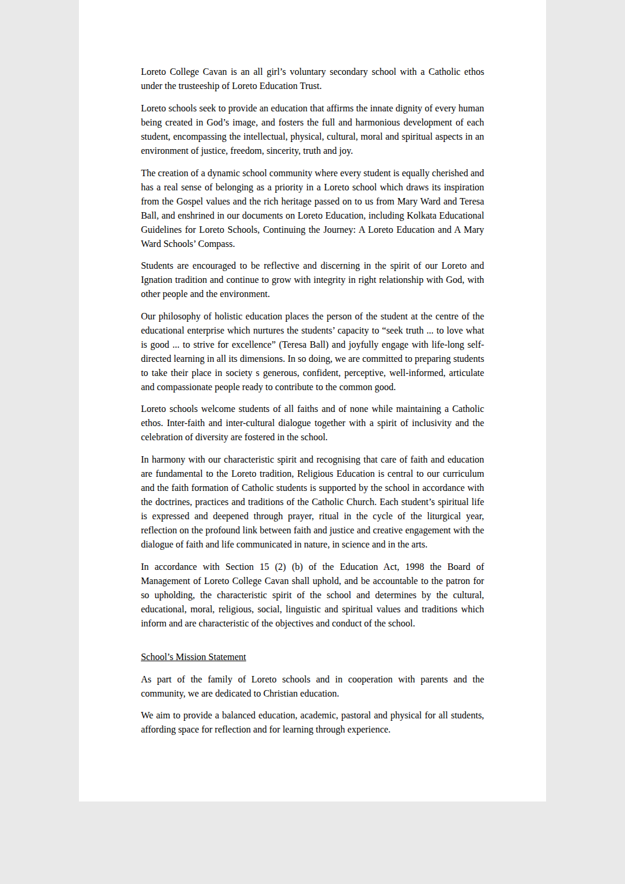Loreto College Cavan is an all girl’s voluntary secondary school with a Catholic ethos under the trusteeship of Loreto Education Trust.
Loreto schools seek to provide an education that affirms the innate dignity of every human being created in God’s image, and fosters the full and harmonious development of each student, encompassing the intellectual, physical, cultural, moral and spiritual aspects in an environment of justice, freedom, sincerity, truth and joy.
The creation of a dynamic school community where every student is equally cherished and has a real sense of belonging as a priority in a Loreto school which draws its inspiration from the Gospel values and the rich heritage passed on to us from Mary Ward and Teresa Ball, and enshrined in our documents on Loreto Education, including Kolkata Educational Guidelines for Loreto Schools, Continuing the Journey: A Loreto Education and A Mary Ward Schools’ Compass.
Students are encouraged to be reflective and discerning in the spirit of our Loreto and Ignation tradition and continue to grow with integrity in right relationship with God, with other people and the environment.
Our philosophy of holistic education places the person of the student at the centre of the educational enterprise which nurtures the students’ capacity to “seek truth ... to love what is good ... to strive for excellence” (Teresa Ball) and joyfully engage with life-long self-directed learning in all its dimensions. In so doing, we are committed to preparing students to take their place in society s generous, confident, perceptive, well-informed, articulate and compassionate people ready to contribute to the common good.
Loreto schools welcome students of all faiths and of none while maintaining a Catholic ethos. Inter-faith and inter-cultural dialogue together with a spirit of inclusivity and the celebration of diversity are fostered in the school.
In harmony with our characteristic spirit and recognising that care of faith and education are fundamental to the Loreto tradition, Religious Education is central to our curriculum and the faith formation of Catholic students is supported by the school in accordance with the doctrines, practices and traditions of the Catholic Church. Each student’s spiritual life is expressed and deepened through prayer, ritual in the cycle of the liturgical year, reflection on the profound link between faith and justice and creative engagement with the dialogue of faith and life communicated in nature, in science and in the arts.
In accordance with Section 15 (2) (b) of the Education Act, 1998 the Board of Management of Loreto College Cavan shall uphold, and be accountable to the patron for so upholding, the characteristic spirit of the school and determines by the cultural, educational, moral, religious, social, linguistic and spiritual values and traditions which inform and are characteristic of the objectives and conduct of the school.
School’s Mission Statement
As part of the family of Loreto schools and in cooperation with parents and the community, we are dedicated to Christian education.
We aim to provide a balanced education, academic, pastoral and physical for all students, affording space for reflection and for learning through experience.